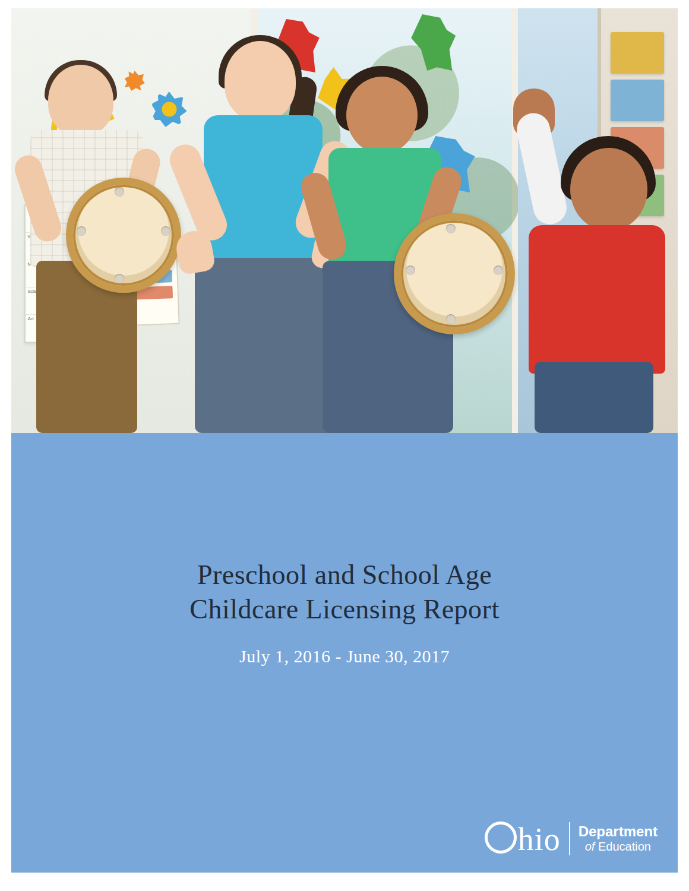Reading
Writing
Math
Science
Art
Preschool and School Age
Childcare Licensing Report
July 1, 2016 - June 30, 2017
hio
Department of Education